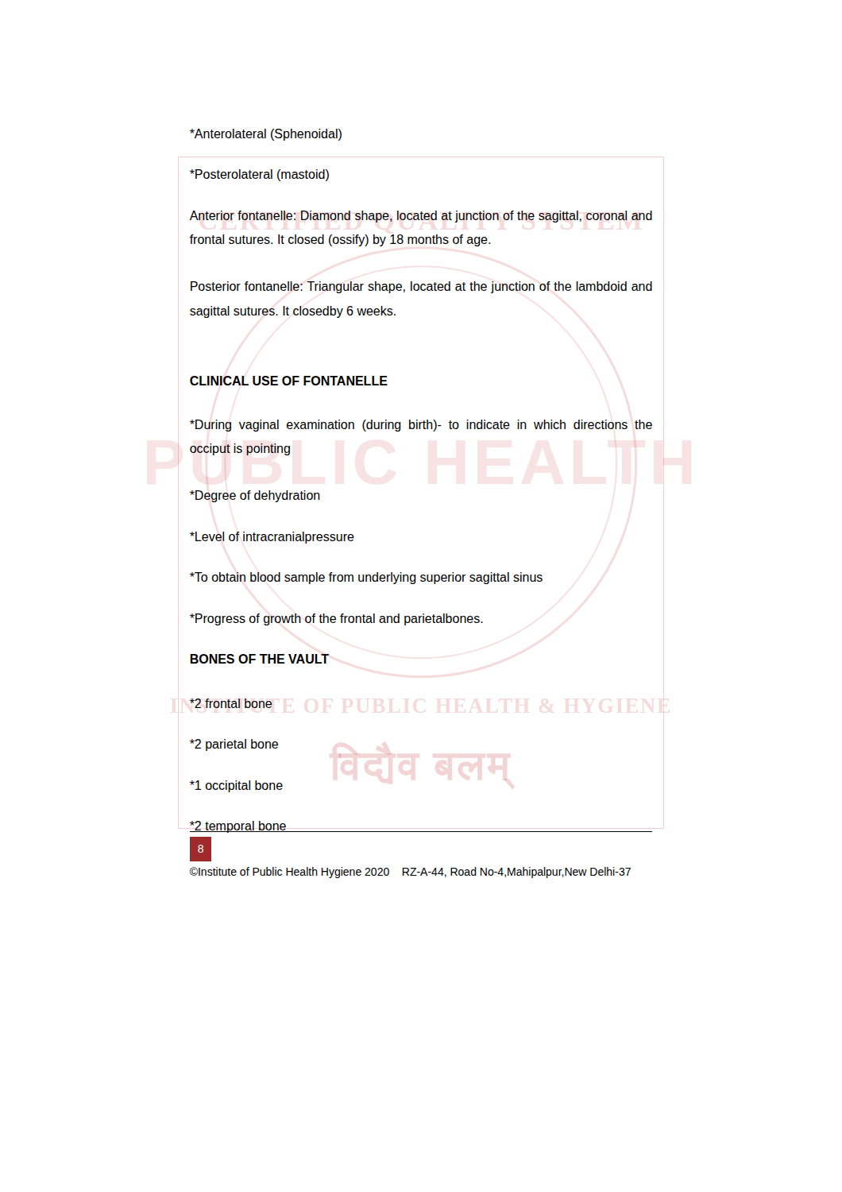CERTIFIED QUALITY SYSTEM
PUBLIC HEALTH
INSTITUTE OF PUBLIC HEALTH & HYGIENE
विद्यैव बलम्
*Anterolateral (Sphenoidal)
*Posterolateral (mastoid)
Anterior fontanelle: Diamond shape, located at junction of the sagittal, coronal and frontal sutures. It closed (ossify) by 18 months of age.
Posterior fontanelle: Triangular shape, located at the junction of the lambdoid and sagittal sutures. It closedby 6 weeks.
CLINICAL USE OF FONTANELLE
*During vaginal examination (during birth)- to indicate in which directions the occiput is pointing
*Degree of dehydration
*Level of intracranialpressure
*To obtain blood sample from underlying superior sagittal sinus
*Progress of growth of the frontal and parietalbones.
BONES OF THE VAULT
*2 frontal bone
*2 parietal bone
*1 occipital bone
*2 temporal bone
8©Institute of Public Health Hygiene 2020 RZ-A-44, Road No-4,Mahipalpur,New Delhi-37